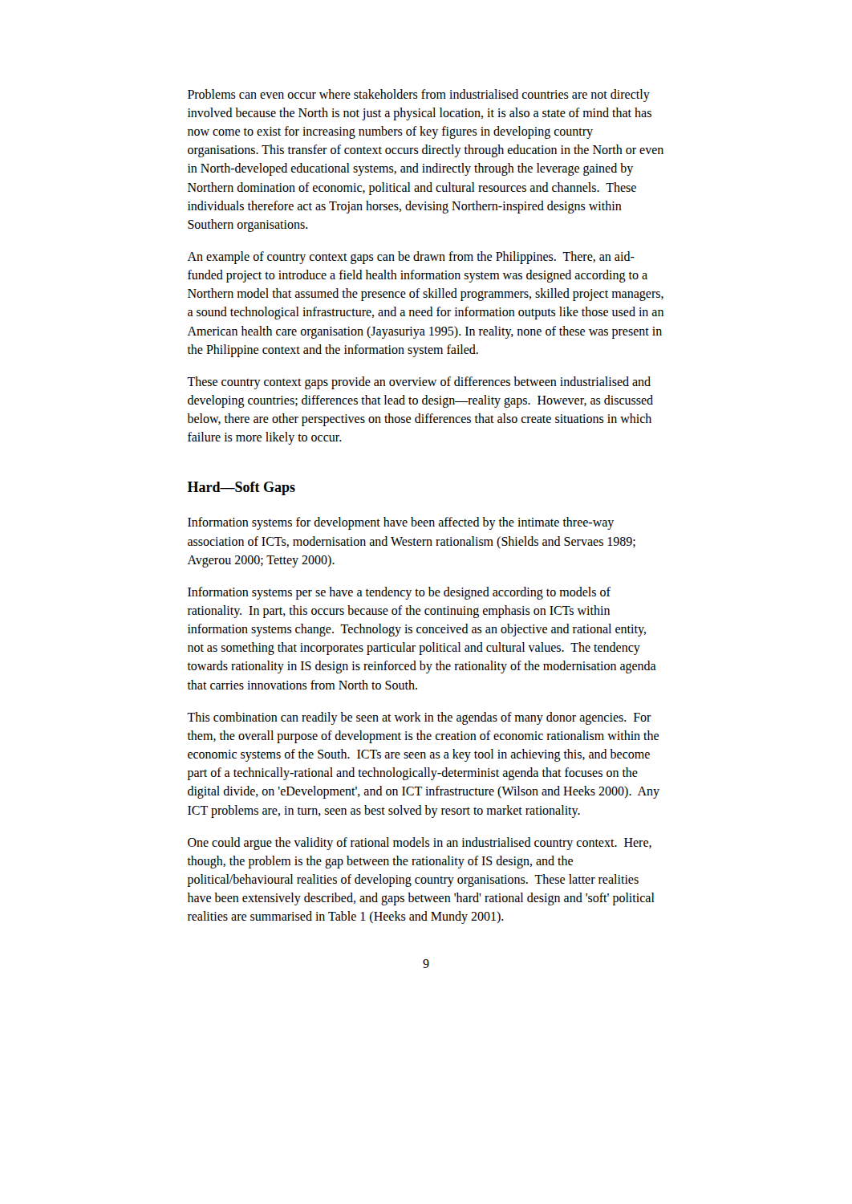Problems can even occur where stakeholders from industrialised countries are not directly involved because the North is not just a physical location, it is also a state of mind that has now come to exist for increasing numbers of key figures in developing country organisations. This transfer of context occurs directly through education in the North or even in North-developed educational systems, and indirectly through the leverage gained by Northern domination of economic, political and cultural resources and channels. These individuals therefore act as Trojan horses, devising Northern-inspired designs within Southern organisations.
An example of country context gaps can be drawn from the Philippines. There, an aid-funded project to introduce a field health information system was designed according to a Northern model that assumed the presence of skilled programmers, skilled project managers, a sound technological infrastructure, and a need for information outputs like those used in an American health care organisation (Jayasuriya 1995). In reality, none of these was present in the Philippine context and the information system failed.
These country context gaps provide an overview of differences between industrialised and developing countries; differences that lead to design—reality gaps. However, as discussed below, there are other perspectives on those differences that also create situations in which failure is more likely to occur.
Hard—Soft Gaps
Information systems for development have been affected by the intimate three-way association of ICTs, modernisation and Western rationalism (Shields and Servaes 1989; Avgerou 2000; Tettey 2000).
Information systems per se have a tendency to be designed according to models of rationality. In part, this occurs because of the continuing emphasis on ICTs within information systems change. Technology is conceived as an objective and rational entity, not as something that incorporates particular political and cultural values. The tendency towards rationality in IS design is reinforced by the rationality of the modernisation agenda that carries innovations from North to South.
This combination can readily be seen at work in the agendas of many donor agencies. For them, the overall purpose of development is the creation of economic rationalism within the economic systems of the South. ICTs are seen as a key tool in achieving this, and become part of a technically-rational and technologically-determinist agenda that focuses on the digital divide, on 'eDevelopment', and on ICT infrastructure (Wilson and Heeks 2000). Any ICT problems are, in turn, seen as best solved by resort to market rationality.
One could argue the validity of rational models in an industrialised country context. Here, though, the problem is the gap between the rationality of IS design, and the political/behavioural realities of developing country organisations. These latter realities have been extensively described, and gaps between 'hard' rational design and 'soft' political realities are summarised in Table 1 (Heeks and Mundy 2001).
9